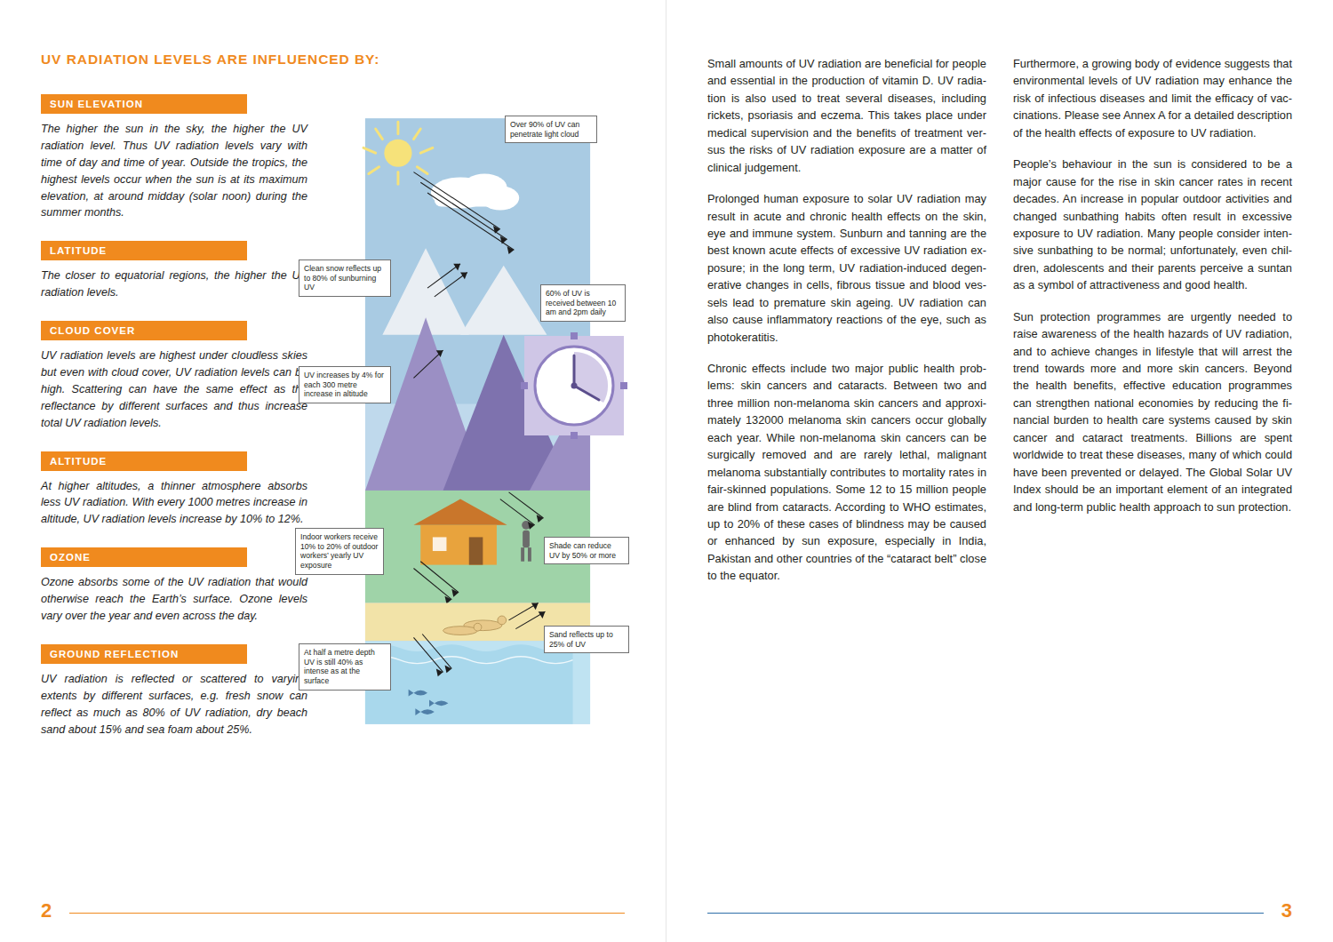UV radiation levels are influenced by:
Sun elevation
The higher the sun in the sky, the higher the UV radiation level. Thus UV radiation levels vary with time of day and time of year. Outside the tropics, the highest levels occur when the sun is at its maximum elevation, at around midday (solar noon) during the summer months.
Latitude
The closer to equatorial regions, the higher the UV radiation levels.
Cloud cover
UV radiation levels are highest under cloudless skies but even with cloud cover, UV radiation levels can be high. Scattering can have the same effect as the reflectance by different surfaces and thus increase total UV radiation levels.
Altitude
At higher altitudes, a thinner atmosphere absorbs less UV radiation. With every 1000 metres increase in altitude, UV radiation levels increase by 10% to 12%.
Ozone
Ozone absorbs some of the UV radiation that would otherwise reach the Earth’s surface. Ozone levels vary over the year and even across the day.
Ground reflection
UV radiation is reflected or scattered to varying extents by different surfaces, e.g. fresh snow can reflect as much as 80% of UV radiation, dry beach sand about 15% and sea foam about 25%.
Over 90% of UV can penetrate light cloud
Clean snow reflects up to 80% of sunburning UV
60% of UV is received between 10 am and 2pm daily
UV increases by 4% for each 300 metre increase in altitude
Indoor workers receive 10% to 20% of outdoor workers’ yearly UV exposure
Shade can reduce UV by 50% or more
Sand reflects up to 25% of UV
At half a metre depth UV is still 40% as intense as at the surface
2
Small amounts of UV radiation are beneficial for people and essential in the production of vitamin D. UV radiation is also used to treat several diseases, including rickets, psoriasis and eczema. This takes place under medical supervision and the benefits of treatment versus the risks of UV radiation exposure are a matter of clinical judgement.
Prolonged human exposure to solar UV radiation may result in acute and chronic health effects on the skin, eye and immune system. Sunburn and tanning are the best known acute effects of excessive UV radiation exposure; in the long term, UV radiation-induced degenerative changes in cells, fibrous tissue and blood vessels lead to premature skin ageing. UV radiation can also cause inflammatory reactions of the eye, such as photokeratitis.
Chronic effects include two major public health problems: skin cancers and cataracts. Between two and three million non-melanoma skin cancers and approximately 132000 melanoma skin cancers occur globally each year. While non-melanoma skin cancers can be surgically removed and are rarely lethal, malignant melanoma substantially contributes to mortality rates in fair-skinned populations. Some 12 to 15 million people are blind from cataracts. According to WHO estimates, up to 20% of these cases of blindness may be caused or enhanced by sun exposure, especially in India, Pakistan and other countries of the “cataract belt” close to the equator.
Furthermore, a growing body of evidence suggests that environmental levels of UV radiation may enhance the risk of infectious diseases and limit the efficacy of vaccinations. Please see Annex A for a detailed description of the health effects of exposure to UV radiation.
People’s behaviour in the sun is considered to be a major cause for the rise in skin cancer rates in recent decades. An increase in popular outdoor activities and changed sunbathing habits often result in excessive exposure to UV radiation. Many people consider intensive sunbathing to be normal; unfortunately, even children, adolescents and their parents perceive a suntan as a symbol of attractiveness and good health.
Sun protection programmes are urgently needed to raise awareness of the health hazards of UV radiation, and to achieve changes in lifestyle that will arrest the trend towards more and more skin cancers. Beyond the health benefits, effective education programmes can strengthen national economies by reducing the financial burden to health care systems caused by skin cancer and cataract treatments. Billions are spent worldwide to treat these diseases, many of which could have been prevented or delayed. The Global Solar UV Index should be an important element of an integrated and long-term public health approach to sun protection.
3